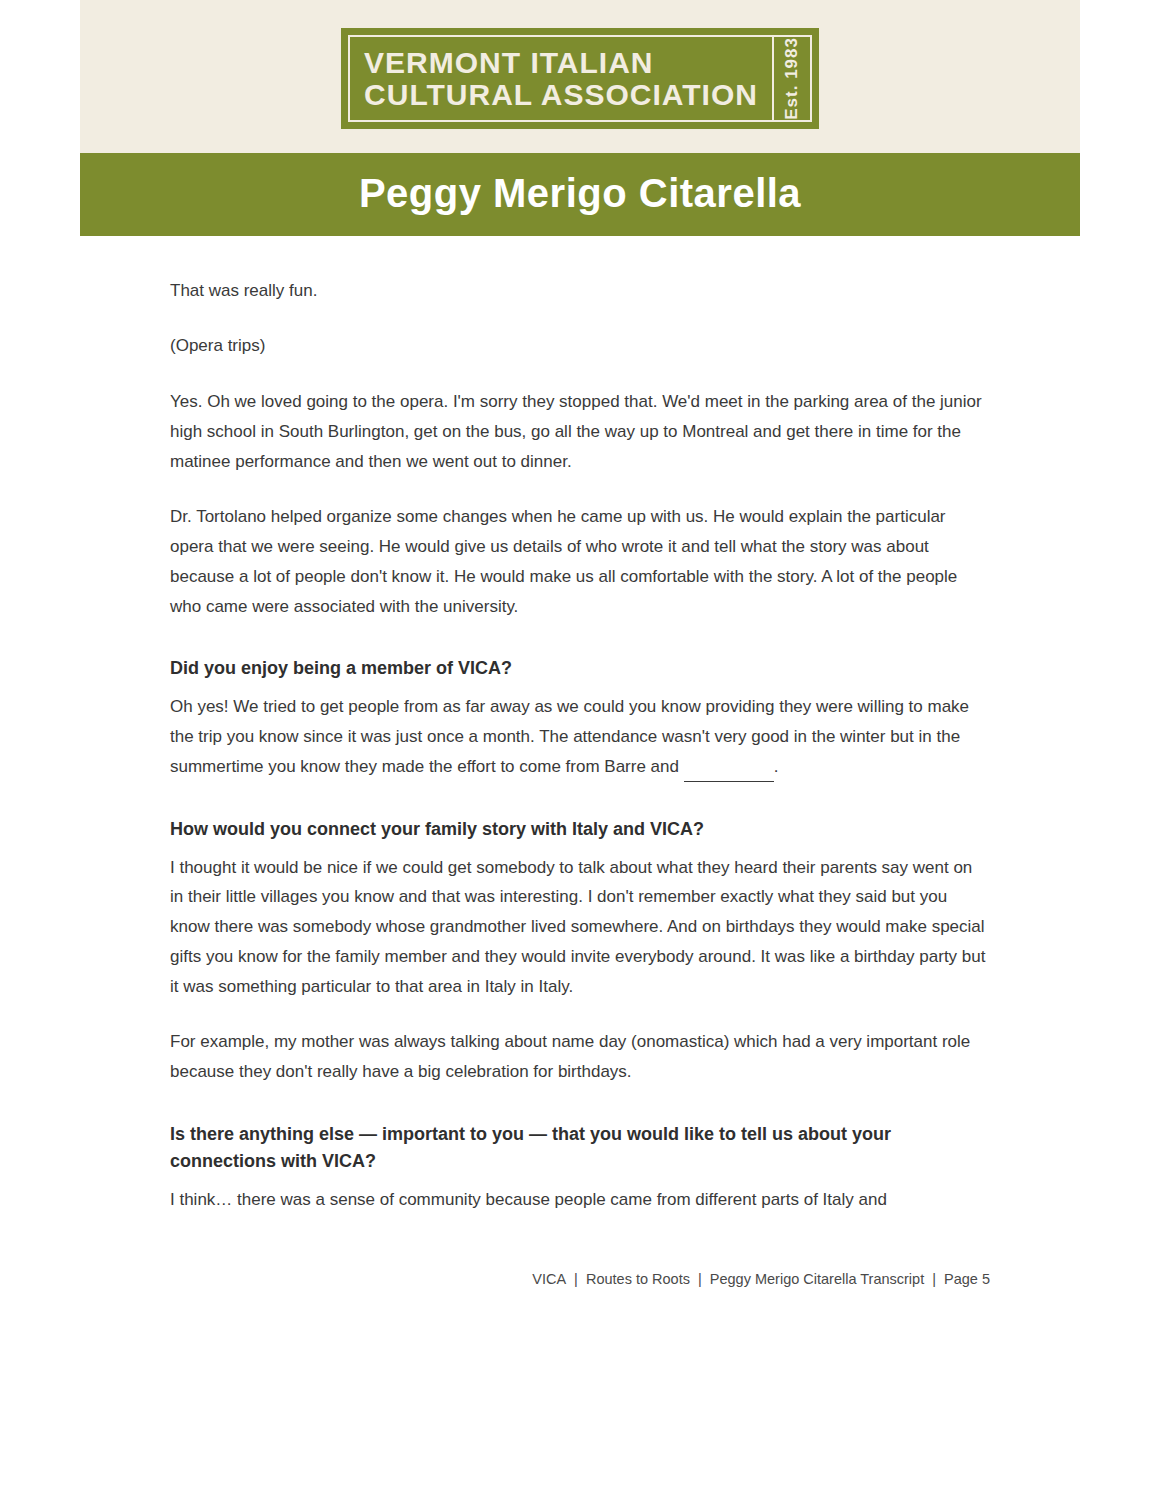Vermont Italian
Cultural Association
Est. 1983
Peggy Merigo Citarella
That was really fun.
(Opera trips)
Yes. Oh we loved going to the opera. I'm sorry they stopped that. We'd meet in the parking area of the junior high school in South Burlington, get on the bus, go all the way up to Montreal and get there in time for the matinee performance and then we went out to dinner.
Dr. Tortolano helped organize some changes when he came up with us. He would explain the particular opera that we were seeing. He would give us details of who wrote it and tell what the story was about because a lot of people don't know it. He would make us all comfortable with the story. A lot of the people who came were associated with the university.
Did you enjoy being a member of VICA?
Oh yes! We tried to get people from as far away as we could you know providing they were willing to make the trip you know since it was just once a month. The attendance wasn't very good in the winter but in the summertime you know they made the effort to come from Barre and .
How would you connect your family story with Italy and VICA?
I thought it would be nice if we could get somebody to talk about what they heard their parents say went on in their little villages you know and that was interesting. I don't remember exactly what they said but you know there was somebody whose grandmother lived somewhere. And on birthdays they would make special gifts you know for the family member and they would invite everybody around. It was like a birthday party but it was something particular to that area in Italy in Italy.
For example, my mother was always talking about name day (onomastica) which had a very important role because they don't really have a big celebration for birthdays.
Is there anything else — important to you — that you would like to tell us about your connections with VICA?
I think… there was a sense of community because people came from different parts of Italy and
VICA | Routes to Roots | Peggy Merigo Citarella Transcript | Page 5